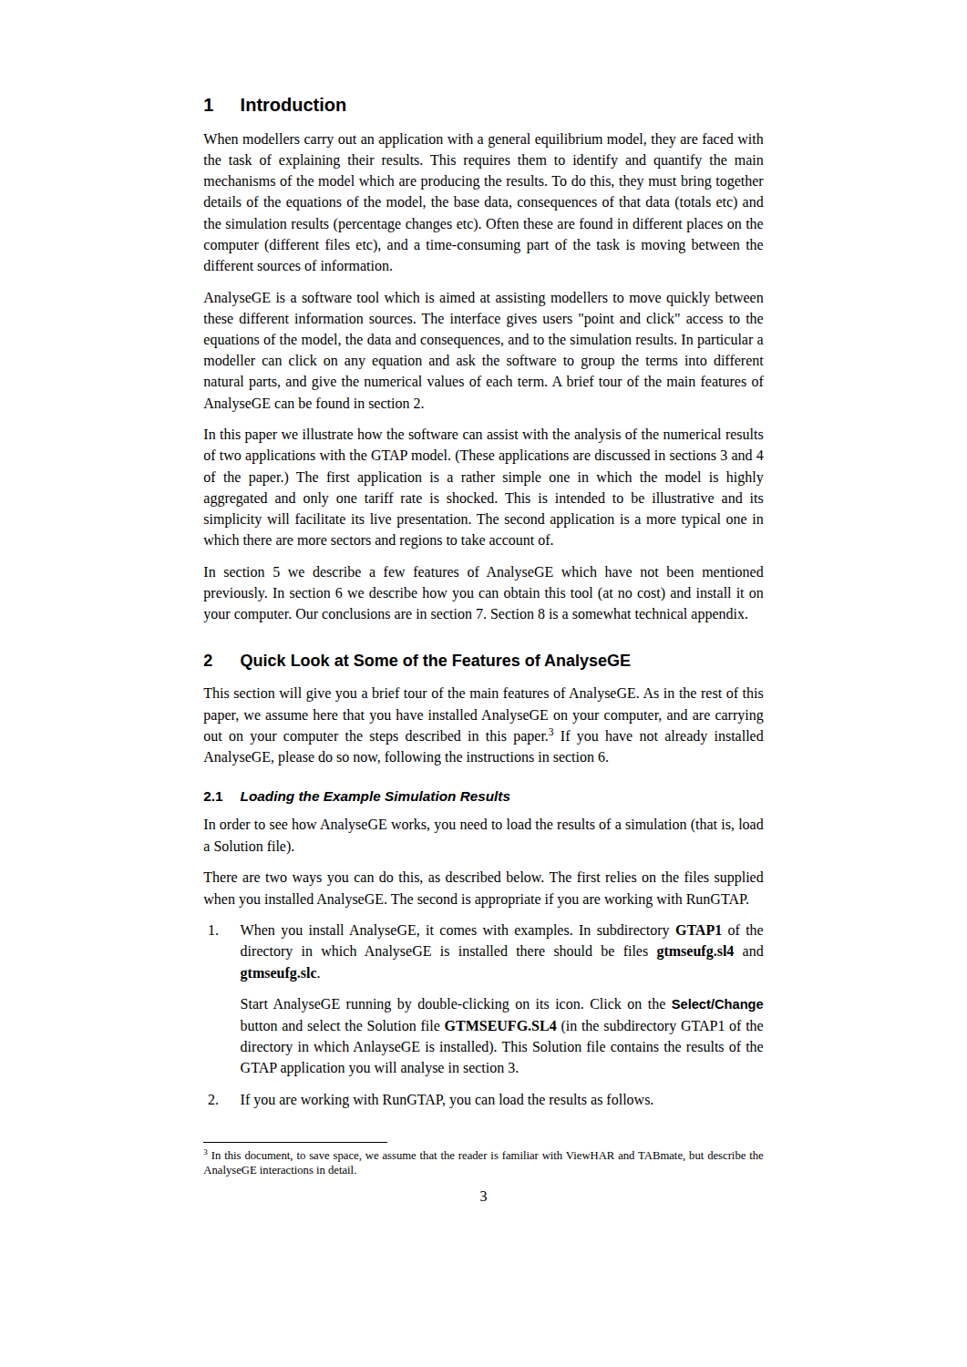1 Introduction
When modellers carry out an application with a general equilibrium model, they are faced with the task of explaining their results. This requires them to identify and quantify the main mechanisms of the model which are producing the results. To do this, they must bring together details of the equations of the model, the base data, consequences of that data (totals etc) and the simulation results (percentage changes etc). Often these are found in different places on the computer (different files etc), and a time-consuming part of the task is moving between the different sources of information.
AnalyseGE is a software tool which is aimed at assisting modellers to move quickly between these different information sources. The interface gives users "point and click" access to the equations of the model, the data and consequences, and to the simulation results. In particular a modeller can click on any equation and ask the software to group the terms into different natural parts, and give the numerical values of each term. A brief tour of the main features of AnalyseGE can be found in section 2.
In this paper we illustrate how the software can assist with the analysis of the numerical results of two applications with the GTAP model. (These applications are discussed in sections 3 and 4 of the paper.) The first application is a rather simple one in which the model is highly aggregated and only one tariff rate is shocked. This is intended to be illustrative and its simplicity will facilitate its live presentation. The second application is a more typical one in which there are more sectors and regions to take account of.
In section 5 we describe a few features of AnalyseGE which have not been mentioned previously. In section 6 we describe how you can obtain this tool (at no cost) and install it on your computer. Our conclusions are in section 7. Section 8 is a somewhat technical appendix.
2 Quick Look at Some of the Features of AnalyseGE
This section will give you a brief tour of the main features of AnalyseGE. As in the rest of this paper, we assume here that you have installed AnalyseGE on your computer, and are carrying out on your computer the steps described in this paper.3 If you have not already installed AnalyseGE, please do so now, following the instructions in section 6.
2.1 Loading the Example Simulation Results
In order to see how AnalyseGE works, you need to load the results of a simulation (that is, load a Solution file).
There are two ways you can do this, as described below. The first relies on the files supplied when you installed AnalyseGE. The second is appropriate if you are working with RunGTAP.
When you install AnalyseGE, it comes with examples. In subdirectory GTAP1 of the directory in which AnalyseGE is installed there should be files gtmseufg.sl4 and gtmseufg.slc.
Start AnalyseGE running by double-clicking on its icon. Click on the Select/Change button and select the Solution file GTMSEUFG.SL4 (in the subdirectory GTAP1 of the directory in which AnlayseGE is installed). This Solution file contains the results of the GTAP application you will analyse in section 3.
If you are working with RunGTAP, you can load the results as follows.
3 In this document, to save space, we assume that the reader is familiar with ViewHAR and TABmate, but describe the AnalyseGE interactions in detail.
3